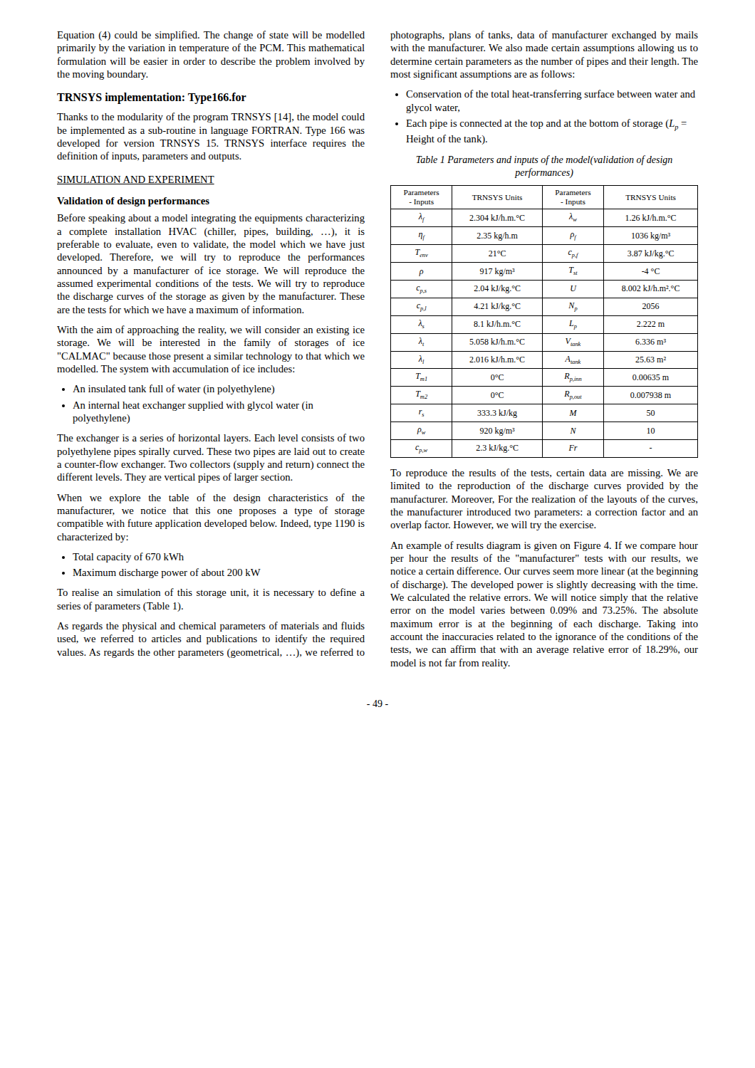Equation (4) could be simplified. The change of state will be modelled primarily by the variation in temperature of the PCM. This mathematical formulation will be easier in order to describe the problem involved by the moving boundary.
TRNSYS implementation: Type166.for
Thanks to the modularity of the program TRNSYS [14], the model could be implemented as a sub-routine in language FORTRAN. Type 166 was developed for version TRNSYS 15. TRNSYS interface requires the definition of inputs, parameters and outputs.
SIMULATION AND EXPERIMENT
Validation of design performances
Before speaking about a model integrating the equipments characterizing a complete installation HVAC (chiller, pipes, building, …), it is preferable to evaluate, even to validate, the model which we have just developed. Therefore, we will try to reproduce the performances announced by a manufacturer of ice storage. We will reproduce the assumed experimental conditions of the tests. We will try to reproduce the discharge curves of the storage as given by the manufacturer. These are the tests for which we have a maximum of information.
With the aim of approaching the reality, we will consider an existing ice storage. We will be interested in the family of storages of ice "CALMAC" because those present a similar technology to that which we modelled. The system with accumulation of ice includes:
An insulated tank full of water (in polyethylene)
An internal heat exchanger supplied with glycol water (in polyethylene)
The exchanger is a series of horizontal layers. Each level consists of two polyethylene pipes spirally curved. These two pipes are laid out to create a counter-flow exchanger. Two collectors (supply and return) connect the different levels. They are vertical pipes of larger section.
When we explore the table of the design characteristics of the manufacturer, we notice that this one proposes a type of storage compatible with future application developed below. Indeed, type 1190 is characterized by:
Total capacity of 670 kWh
Maximum discharge power of about 200 kW
To realise an simulation of this storage unit, it is necessary to define a series of parameters (Table 1).
As regards the physical and chemical parameters of materials and fluids used, we referred to articles and publications to identify the required values. As regards the other parameters (geometrical, …), we referred to photographs, plans of tanks, data of manufacturer exchanged by mails with the manufacturer. We also made certain assumptions allowing us to determine certain parameters as the number of pipes and their length. The most significant assumptions are as follows:
Conservation of the total heat-transferring surface between water and glycol water,
Each pipe is connected at the top and at the bottom of storage (Lp = Height of the tank).
Table 1 Parameters and inputs of the model(validation of design performances)
| Parameters - Inputs | TRNSYS Units | Parameters - Inputs | TRNSYS Units |
| --- | --- | --- | --- |
| λ f | 2.304 kJ/h.m.°C | λ w | 1.26 kJ/h.m.°C |
| η f | 2.35 kg/h.m | ρ f | 1036 kg/m³ |
| T env | 21°C | c p,f | 3.87 kJ/kg.°C |
| ρ | 917 kg/m³ | T st | -4 °C |
| c p,s | 2.04 kJ/kg.°C | U | 8.002 kJ/h.m².°C |
| c p,l | 4.21 kJ/kg.°C | N p | 2056 |
| λ s | 8.1 kJ/h.m.°C | L p | 2.222 m |
| λ t | 5.058 kJ/h.m.°C | V tank | 6.336 m³ |
| λ l | 2.016 kJ/h.m.°C | A tank | 25.63 m² |
| T m1 | 0°C | R p,inn | 0.00635 m |
| T m2 | 0°C | R p,out | 0.007938 m |
| r s | 333.3 kJ/kg | M | 50 |
| ρ w | 920 kg/m³ | N | 10 |
| c p,w | 2.3 kJ/kg.°C | Fr | - |
To reproduce the results of the tests, certain data are missing. We are limited to the reproduction of the discharge curves provided by the manufacturer. Moreover, For the realization of the layouts of the curves, the manufacturer introduced two parameters: a correction factor and an overlap factor. However, we will try the exercise.
An example of results diagram is given on Figure 4. If we compare hour per hour the results of the "manufacturer" tests with our results, we notice a certain difference. Our curves seem more linear (at the beginning of discharge). The developed power is slightly decreasing with the time. We calculated the relative errors. We will notice simply that the relative error on the model varies between 0.09% and 73.25%. The absolute maximum error is at the beginning of each discharge. Taking into account the inaccuracies related to the ignorance of the conditions of the tests, we can affirm that with an average relative error of 18.29%, our model is not far from reality.
- 49 -